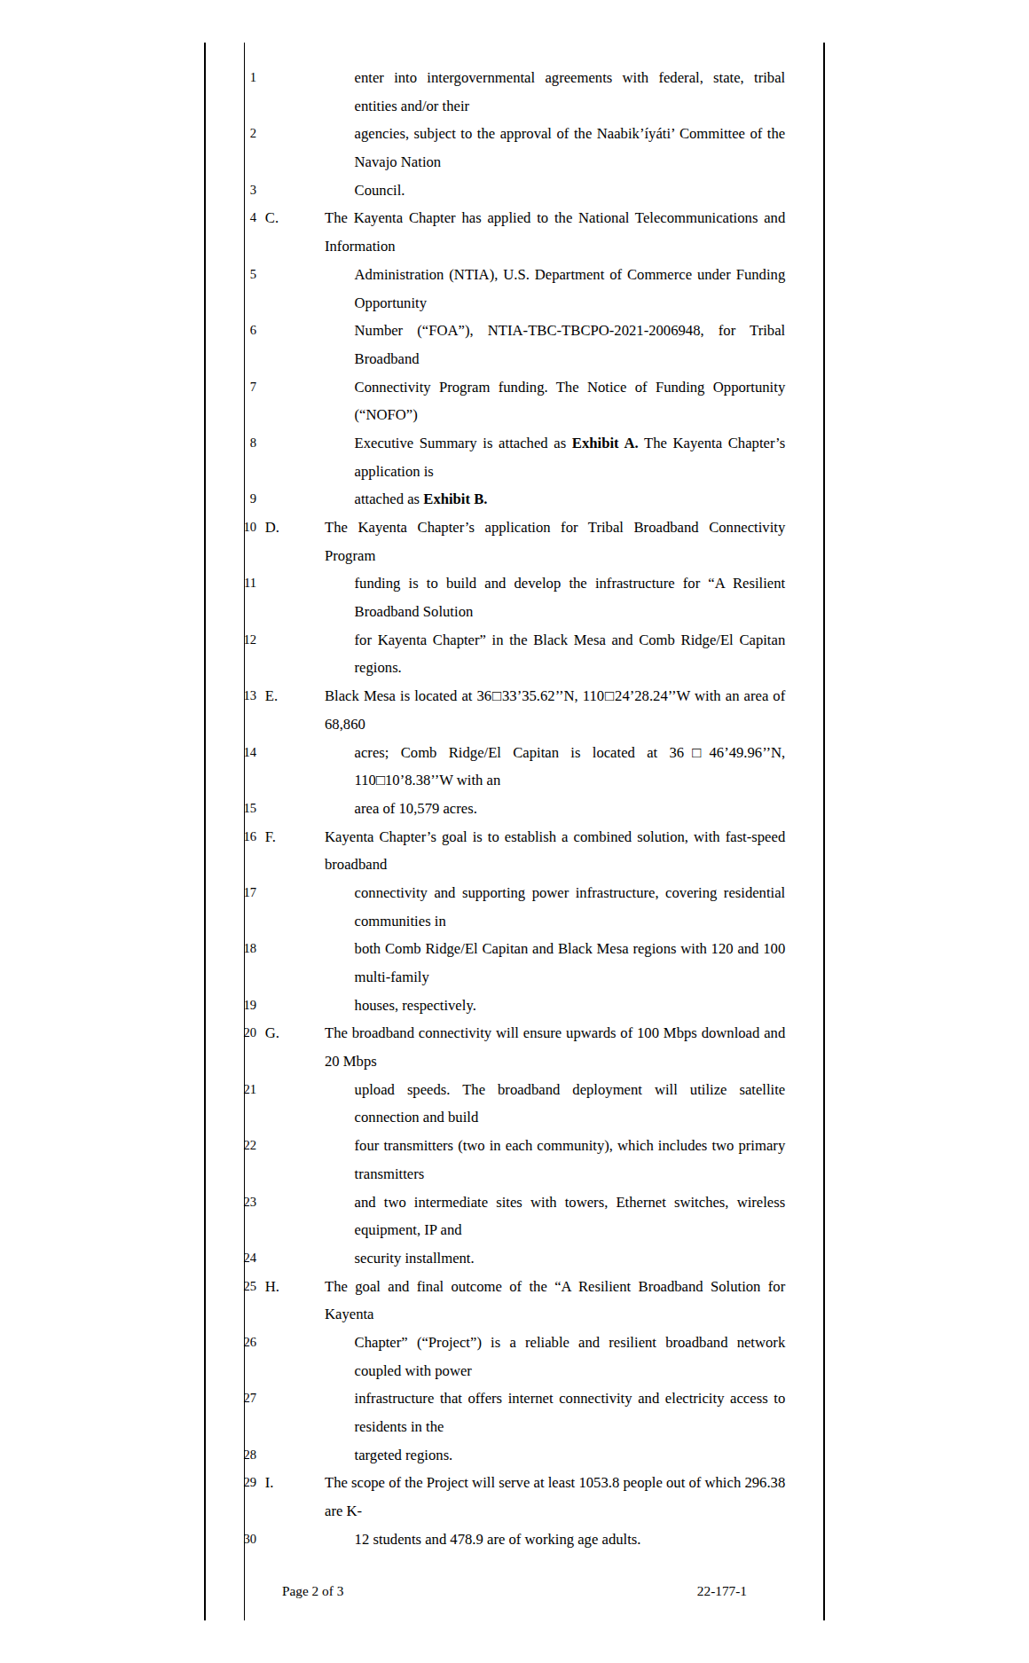enter into intergovernmental agreements with federal, state, tribal entities and/or their
agencies, subject to the approval of the Naabik’íyáti’ Committee of the Navajo Nation
Council.
C. The Kayenta Chapter has applied to the National Telecommunications and Information
Administration (NTIA), U.S. Department of Commerce under Funding Opportunity
Number (“FOA”), NTIA-TBC-TBCPO-2021-2006948, for Tribal Broadband
Connectivity Program funding. The Notice of Funding Opportunity (“NOFO”)
Executive Summary is attached as Exhibit A. The Kayenta Chapter’s application is
attached as Exhibit B.
D. The Kayenta Chapter’s application for Tribal Broadband Connectivity Program
funding is to build and develop the infrastructure for “A Resilient Broadband Solution
for Kayenta Chapter” in the Black Mesa and Comb Ridge/El Capitan regions.
E. Black Mesa is located at 36□33’35.62’’N, 110□24’28.24’’W with an area of 68,860
acres; Comb Ridge/El Capitan is located at 36□46’49.96’’N, 110□10’8.38’’W with an
area of 10,579 acres.
F. Kayenta Chapter’s goal is to establish a combined solution, with fast-speed broadband
connectivity and supporting power infrastructure, covering residential communities in
both Comb Ridge/El Capitan and Black Mesa regions with 120 and 100 multi-family
houses, respectively.
G. The broadband connectivity will ensure upwards of 100 Mbps download and 20 Mbps
upload speeds. The broadband deployment will utilize satellite connection and build
four transmitters (two in each community), which includes two primary transmitters
and two intermediate sites with towers, Ethernet switches, wireless equipment, IP and
security installment.
H. The goal and final outcome of the “A Resilient Broadband Solution for Kayenta
Chapter” (“Project”) is a reliable and resilient broadband network coupled with power
infrastructure that offers internet connectivity and electricity access to residents in the
targeted regions.
I. The scope of the Project will serve at least 1053.8 people out of which 296.38 are K-
12 students and 478.9 are of working age adults.
Page 2 of 3 22-177-1